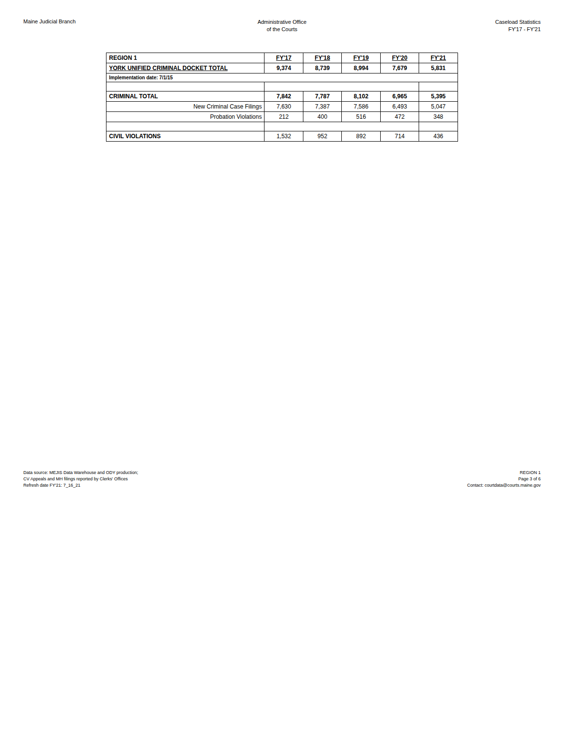Maine Judicial Branch
Administrative Office
of the Courts
Caseload Statistics
FY'17 - FY'21
| REGION 1 | FY'17 | FY'18 | FY'19 | FY'20 | FY'21 |
| YORK UNIFIED CRIMINAL DOCKET TOTAL | 9,374 | 8,739 | 8,994 | 7,679 | 5,831 |
| Implementation date: 7/1/15 |
| CRIMINAL TOTAL | 7,842 | 7,787 | 8,102 | 6,965 | 5,395 |
| New Criminal Case Filings | 7,630 | 7,387 | 7,586 | 6,493 | 5,047 |
| Probation Violations | 212 | 400 | 516 | 472 | 348 |
| CIVIL VIOLATIONS | 1,532 | 952 | 892 | 714 | 436 |
Data source: MEJIS Data Warehouse and ODY production;
CV Appeals and MH filings reported by Clerks' Offices
Refresh date FY'21: 7_16_21
REGION 1
Page 3 of 6
Contact: courtdata@courts.maine.gov